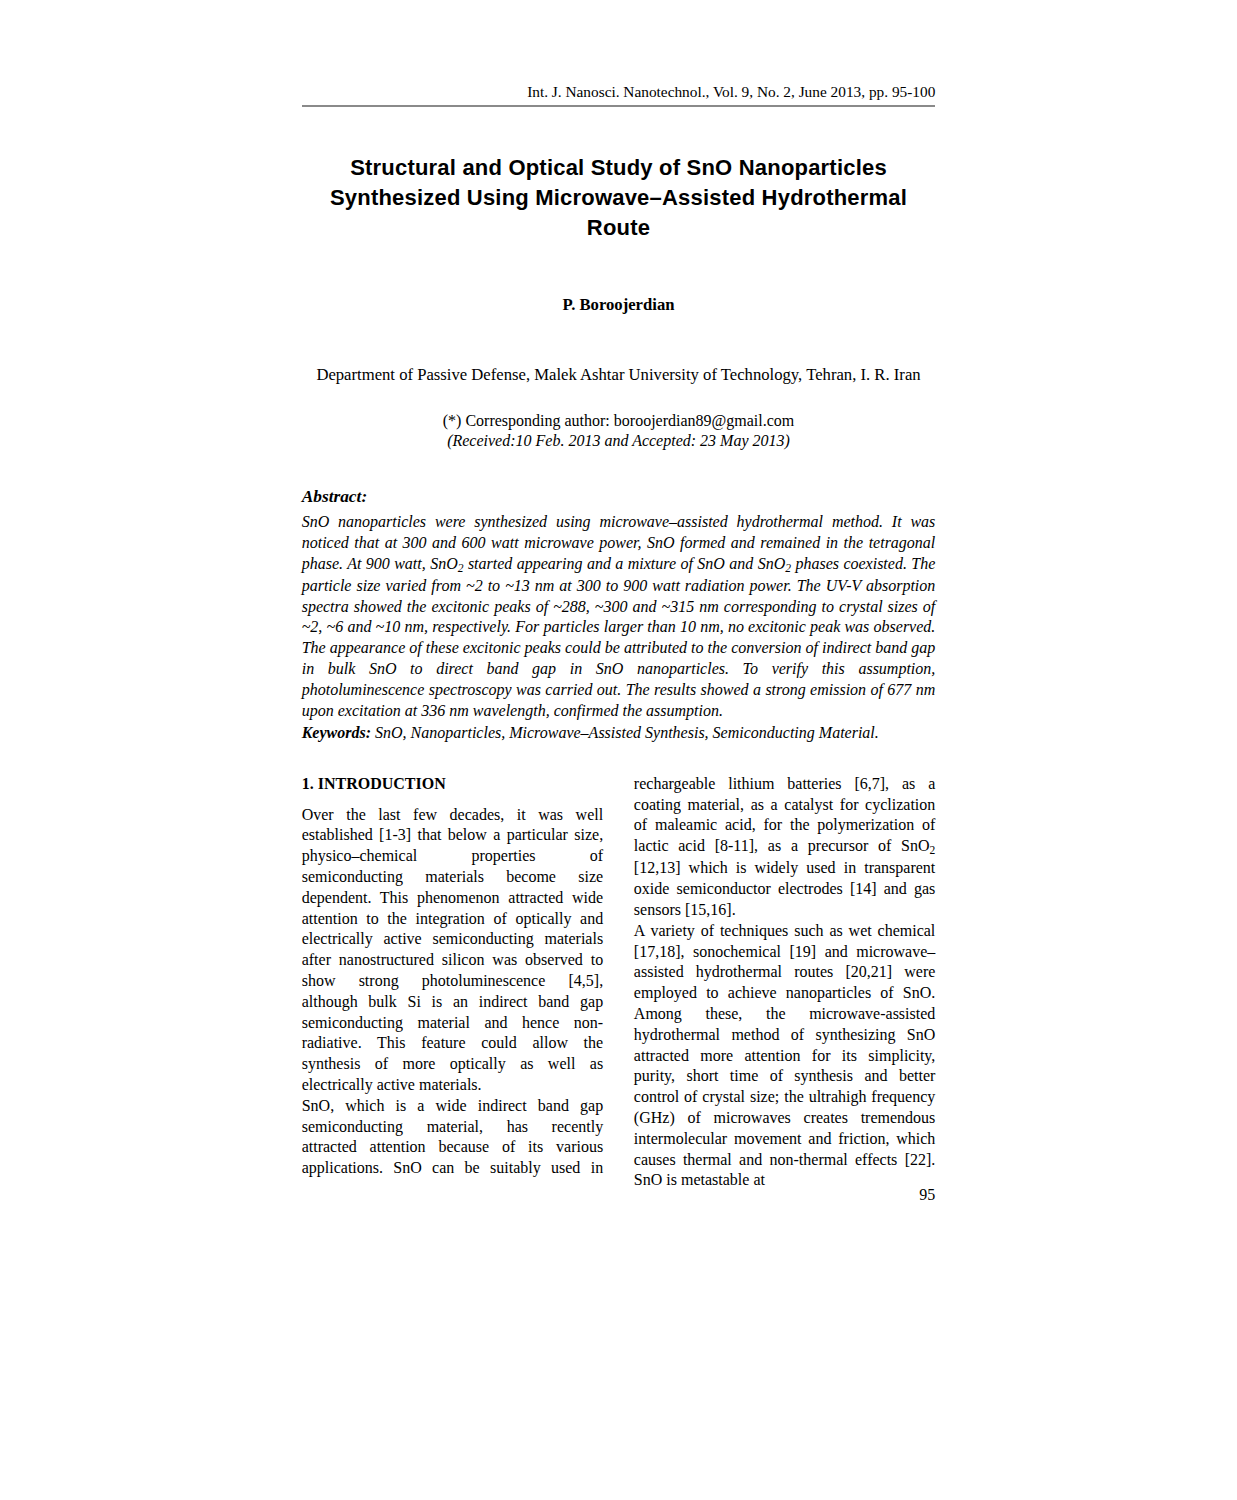Int. J. Nanosci. Nanotechnol., Vol. 9, No. 2, June 2013, pp. 95-100
Structural and Optical Study of SnO Nanoparticles
Synthesized Using Microwave–Assisted Hydrothermal
Route
P. Boroojerdian
Department of Passive Defense, Malek Ashtar University of Technology, Tehran, I. R. Iran
(*) Corresponding author: boroojerdian89@gmail.com
(Received:10 Feb. 2013 and Accepted: 23 May 2013)
Abstract:
SnO nanoparticles were synthesized using microwave–assisted hydrothermal method. It was noticed that at 300 and 600 watt microwave power, SnO formed and remained in the tetragonal phase. At 900 watt, SnO2 started appearing and a mixture of SnO and SnO2 phases coexisted. The particle size varied from ~2 to ~13 nm at 300 to 900 watt radiation power. The UV-V absorption spectra showed the excitonic peaks of ~288, ~300 and ~315 nm corresponding to crystal sizes of ~2, ~6 and ~10 nm, respectively. For particles larger than 10 nm, no excitonic peak was observed. The appearance of these excitonic peaks could be attributed to the conversion of indirect band gap in bulk SnO to direct band gap in SnO nanoparticles. To verify this assumption, photoluminescence spectroscopy was carried out. The results showed a strong emission of 677 nm upon excitation at 336 nm wavelength, confirmed the assumption.
Keywords: SnO, Nanoparticles, Microwave–Assisted Synthesis, Semiconducting Material.
1. INTRODUCTION
Over the last few decades, it was well established [1-3] that below a particular size, physico–chemical properties of semiconducting materials become size dependent. This phenomenon attracted wide attention to the integration of optically and electrically active semiconducting materials after nanostructured silicon was observed to show strong photoluminescence [4,5], although bulk Si is an indirect band gap semiconducting material and hence non-radiative. This feature could allow the synthesis of more optically as well as electrically active materials.
SnO, which is a wide indirect band gap semiconducting material, has recently attracted attention because of its various applications. SnO can be suitably used in rechargeable lithium batteries [6,7], as a coating material, as a catalyst for cyclization of maleamic acid, for the polymerization of lactic acid [8-11], as a precursor of SnO2 [12,13] which is widely used in transparent oxide semiconductor electrodes [14] and gas sensors [15,16].
A variety of techniques such as wet chemical [17,18], sonochemical [19] and microwave–assisted hydrothermal routes [20,21] were employed to achieve nanoparticles of SnO. Among these, the microwave-assisted hydrothermal method of synthesizing SnO attracted more attention for its simplicity, purity, short time of synthesis and better control of crystal size; the ultrahigh frequency (GHz) of microwaves creates tremendous intermolecular movement and friction, which causes thermal and non-thermal effects [22]. SnO is metastable at
95